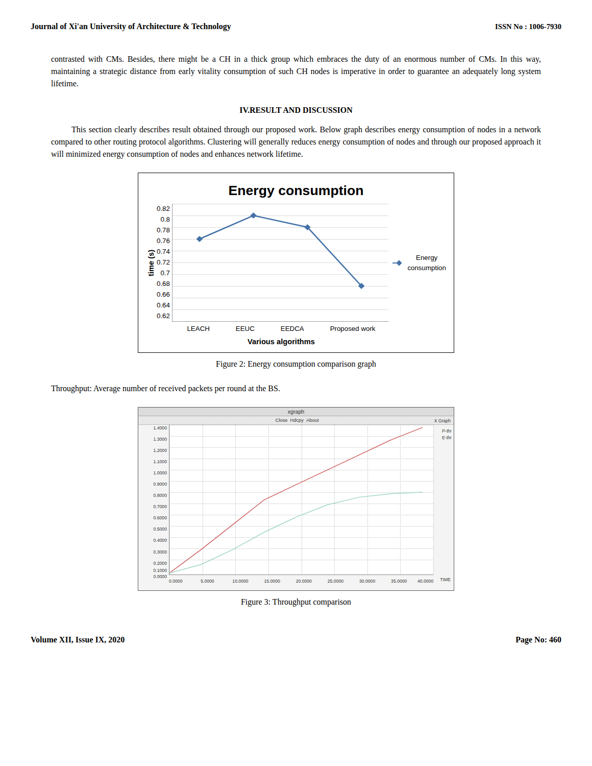Journal of Xi'an University of Architecture & Technology
ISSN No : 1006-7930
contrasted with CMs. Besides, there might be a CH in a thick group which embraces the duty of an enormous number of CMs. In this way, maintaining a strategic distance from early vitality consumption of such CH nodes is imperative in order to guarantee an adequately long system lifetime.
IV.RESULT AND DISCUSSION
This section clearly describes result obtained through our proposed work. Below graph describes energy consumption of nodes in a network compared to other routing protocol algorithms. Clustering will generally reduces energy consumption of nodes and through our proposed approach it will minimized energy consumption of nodes and enhances network lifetime.
Energy consumption
time (s)
0.82 0.8 0.78 0.76 0.74 0.72 0.7 0.68 0.66 0.64 0.62
Energy consumption
LEACH EEUC EEDCA Proposed work
Various algorithms
Figure 2: Energy consumption comparison graph
Throughput: Average number of received packets per round at the BS.
xgraph
Close Hdcpy About
X Graph
P-thr
E-thr
1.4000 1.3000 1.2000 1.1000 1.0000 0.9000 0.8000 0.7000 0.6000 0.5000 0.4000 0.3000 0.2000 0.1000 0.0000
0.0000 5.0000 10.0000 15.0000 20.0000 25.0000 30.0000 35.0000 40.0000
TIME
Figure 3: Throughput comparison
Volume XII, Issue IX, 2020
Page No: 460